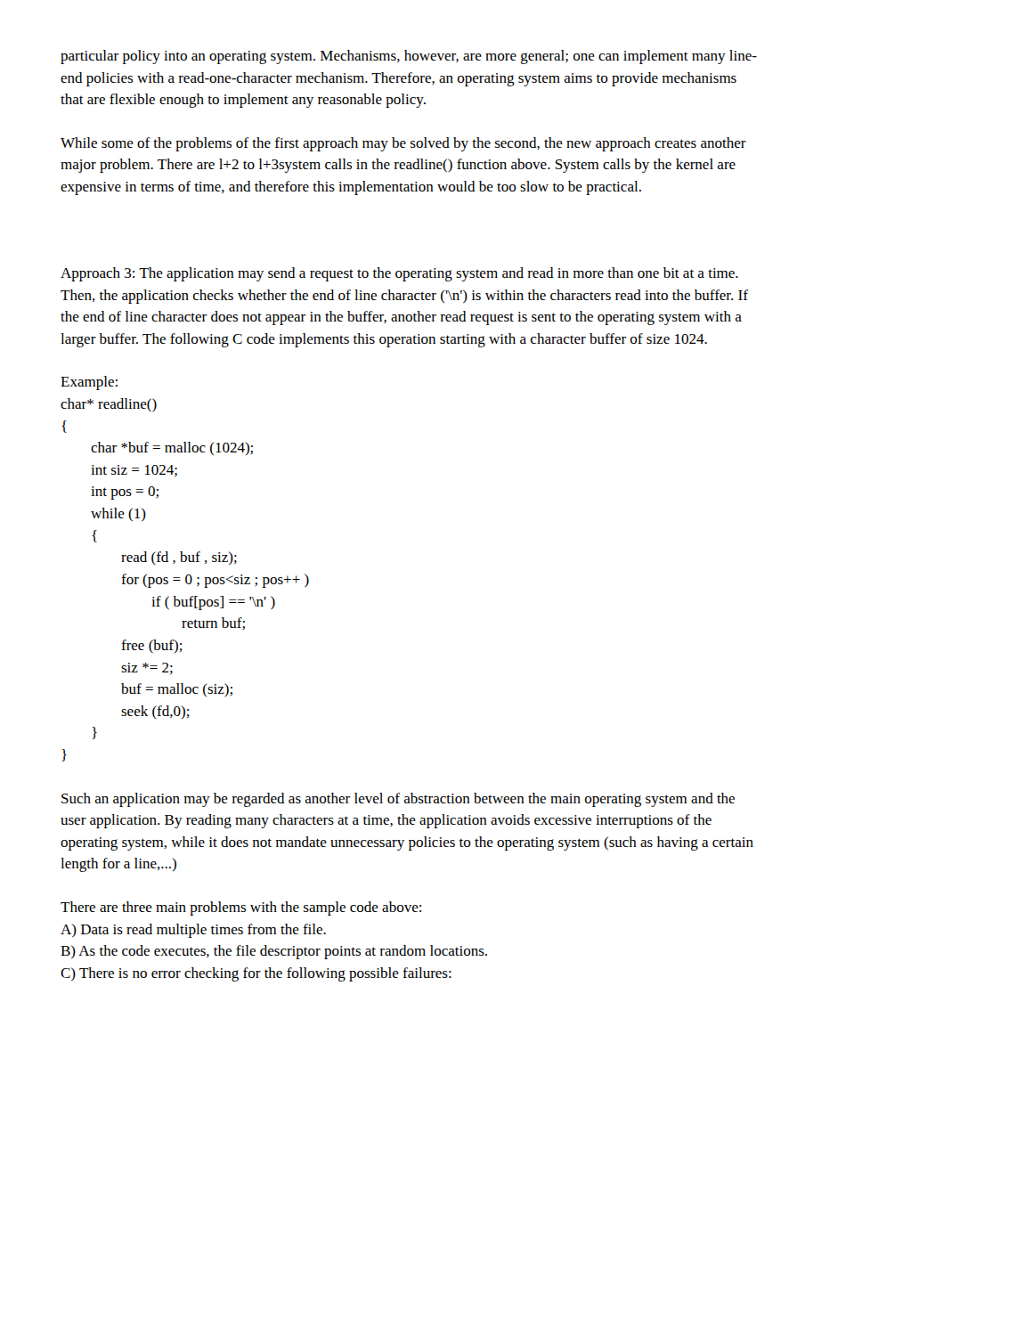particular policy into an operating system. Mechanisms, however, are more general; one can implement many line-end policies with a read-one-character mechanism. Therefore, an operating system aims to provide mechanisms that are flexible enough to implement any reasonable policy.
While some of the problems of the first approach may be solved by the second, the new approach creates another major problem. There are l+2 to l+3system calls in the readline() function above. System calls by the kernel are expensive in terms of time, and therefore this implementation would be too slow to be practical.
Approach 3: The application may send a request to the operating system and read in more than one bit at a time. Then, the application checks whether the end of line character ('\n') is within the characters read into the buffer. If the end of line character does not appear in the buffer, another read request is sent to the operating system with a larger buffer. The following C code implements this operation starting with a character buffer of size 1024.
Example:
char* readline() { char *buf = malloc (1024); int siz = 1024; int pos = 0; while (1) { read (fd , buf , siz); for (pos = 0 ; pos<siz ; pos++ ) if ( buf[pos] == '\n' ) return buf; free (buf); siz *= 2; buf = malloc (siz); seek (fd,0); } }
Such an application may be regarded as another level of abstraction between the main operating system and the user application. By reading many characters at a time, the application avoids excessive interruptions of the operating system, while it does not mandate unnecessary policies to the operating system (such as having a certain length for a line,...)
There are three main problems with the sample code above:
A) Data is read multiple times from the file.
B) As the code executes, the file descriptor points at random locations.
C) There is no error checking for the following possible failures: